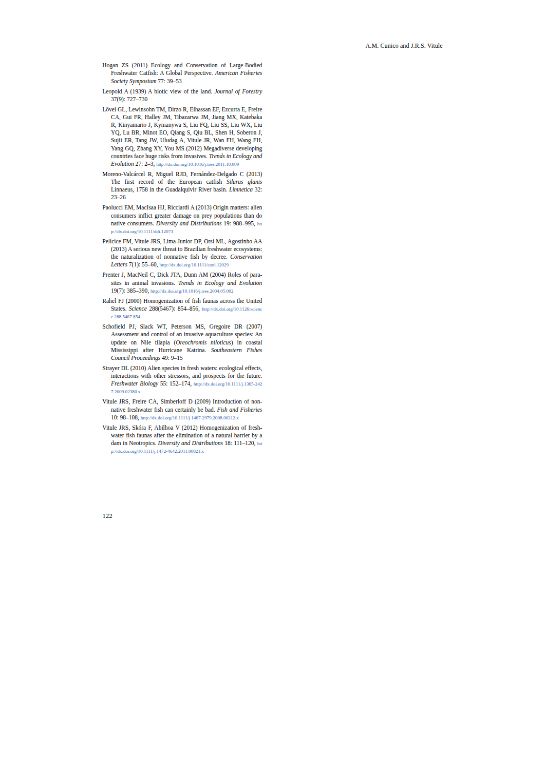A.M. Cunico and J.R.S. Vitule
Hogan ZS (2011) Ecology and Conservation of Large-Bodied Freshwater Catfish: A Global Perspective. American Fisheries Society Symposium 77: 39–53
Leopold A (1939) A biotic view of the land. Journal of Forestry 37(9): 727–730
Lövei GL, Lewinsohn TM, Dirzo R, Elhassan EF, Ezcurra E, Freire CA, Gui FR, Halley JM, Tibazarwa JM, Jiang MX, Katebaka R, Kinyamario J, Kymanywa S, Liu FQ, Liu SS, Liu WX, Liu YQ, Lu BR, Minot EO, Qiang S, Qiu BL, Shen H, Soberon J, Sujii ER, Tang JW, Uludag A, Vitule JR, Wan FH, Wang FH, Yang GQ, Zhang XY, You MS (2012) Megadiverse developing countries face huge risks from invasives. Trends in Ecology and Evolution 27: 2–3, http://dx.doi.org/10.1016/j.tree.2011.10.009
Moreno-Valcárcel R, Miguel RJD, Fernández-Delgado C (2013) The first record of the European catfish Silurus glanis Linnaeus, 1758 in the Guadalquivir River basin. Limnetica 32: 23–26
Paolucci EM, MacIsaa HJ, Ricciardi A (2013) Origin matters: alien consumers inflict greater damage on prey populations than do native consumers. Diversity and Distributions 19: 988–995, http://dx.doi.org/10.1111/ddi.12073
Pelicice FM, Vitule JRS, Lima Junior DP, Orsi ML, Agostinho AA (2013) A serious new threat to Brazilian freshwater ecosystems: the naturalization of nonnative fish by decree. Conservation Letters 7(1): 55–60, http://dx.doi.org/10.1111/conl.12029
Prenter J, MacNeil C, Dick JTA, Dunn AM (2004) Roles of parasites in animal invasions. Trends in Ecology and Evolution 19(7): 385–390, http://dx.doi.org/10.1016/j.tree.2004.05.002
Rahel FJ (2000) Homogenization of fish faunas across the United States. Science 288(5467): 854–856, http://dx.doi.org/10.1126/science.288.5467.854
Schofield PJ, Slack WT, Peterson MS, Gregoire DR (2007) Assessment and control of an invasive aquaculture species: An update on Nile tilapia (Oreochromis niloticus) in coastal Mississippi after Hurricane Katrina. Southeastern Fishes Council Proceedings 49: 9–15
Strayer DL (2010) Alien species in fresh waters: ecological effects, interactions with other stressors, and prospects for the future. Freshwater Biology 55: 152–174, http://dx.doi.org/10.1111/j.1365-2427.2009.02380.x
Vitule JRS, Freire CA, Simberloff D (2009) Introduction of non-native freshwater fish can certainly be bad. Fish and Fisheries 10: 98–108, http://dx.doi.org/10.1111/j.1467-2979.2008.00312.x
Vitule JRS, Skóra F, Abilhoa V (2012) Homogenization of freshwater fish faunas after the elimination of a natural barrier by a dam in Neotropics. Diversity and Distributions 18: 111–120, http://dx.doi.org/10.1111/j.1472-4642.2011.00821.x
122